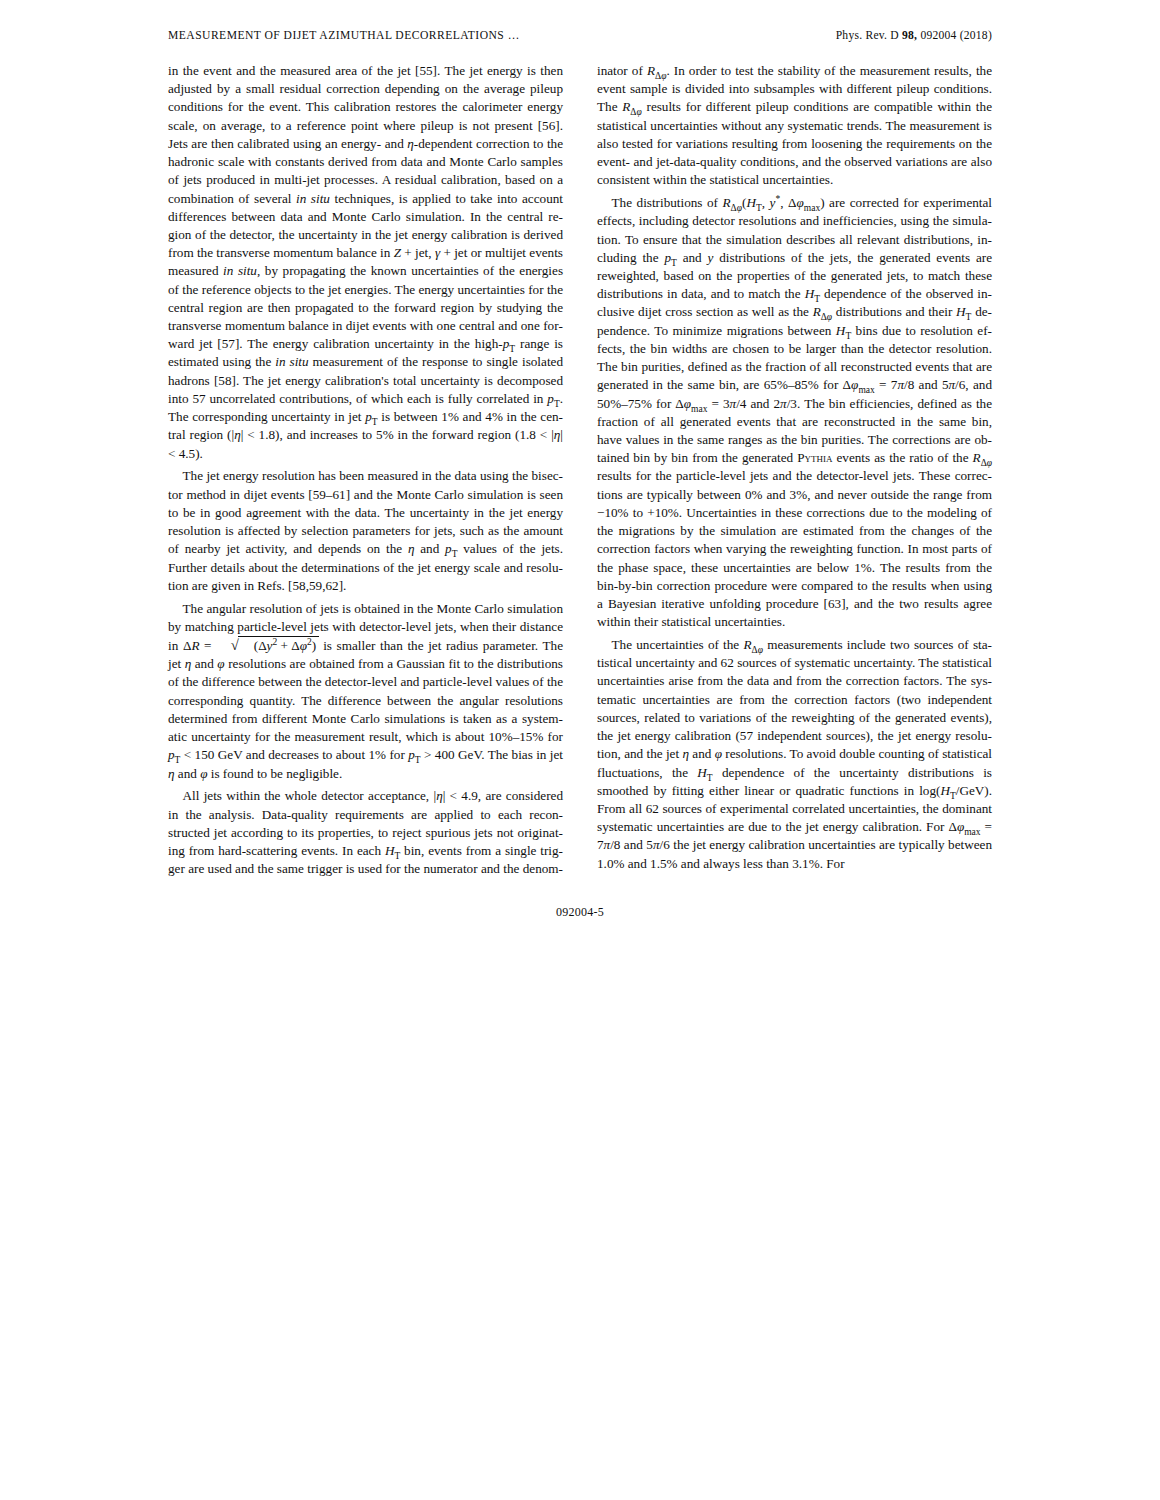Measurement of dijet azimuthal decorrelations …
Phys. Rev. D 98, 092004 (2018)
in the event and the measured area of the jet [55]. The jet energy is then adjusted by a small residual correction depending on the average pileup conditions for the event. This calibration restores the calorimeter energy scale, on average, to a reference point where pileup is not present [56]. Jets are then calibrated using an energy- and η-dependent correction to the hadronic scale with constants derived from data and Monte Carlo samples of jets produced in multi-jet processes. A residual calibration, based on a combination of several in situ techniques, is applied to take into account differences between data and Monte Carlo simulation. In the central region of the detector, the uncertainty in the jet energy calibration is derived from the transverse momentum balance in Z + jet, γ + jet or multijet events measured in situ, by propagating the known uncertainties of the energies of the reference objects to the jet energies. The energy uncertainties for the central region are then propagated to the forward region by studying the transverse momentum balance in dijet events with one central and one forward jet [57]. The energy calibration uncertainty in the high-pT range is estimated using the in situ measurement of the response to single isolated hadrons [58]. The jet energy calibration's total uncertainty is decomposed into 57 uncorrelated contributions, of which each is fully correlated in pT. The corresponding uncertainty in jet pT is between 1% and 4% in the central region (|η| < 1.8), and increases to 5% in the forward region (1.8 < |η| < 4.5).
The jet energy resolution has been measured in the data using the bisector method in dijet events [59–61] and the Monte Carlo simulation is seen to be in good agreement with the data. The uncertainty in the jet energy resolution is affected by selection parameters for jets, such as the amount of nearby jet activity, and depends on the η and pT values of the jets. Further details about the determinations of the jet energy scale and resolution are given in Refs. [58,59,62].
The angular resolution of jets is obtained in the Monte Carlo simulation by matching particle-level jets with detector-level jets, when their distance in ΔR = (Δy2 + Δφ2) is smaller than the jet radius parameter. The jet η and φ resolutions are obtained from a Gaussian fit to the distributions of the difference between the detector-level and particle-level values of the corresponding quantity. The difference between the angular resolutions determined from different Monte Carlo simulations is taken as a systematic uncertainty for the measurement result, which is about 10%–15% for pT < 150 GeV and decreases to about 1% for pT > 400 GeV. The bias in jet η and φ is found to be negligible.
All jets within the whole detector acceptance, |η| < 4.9, are considered in the analysis. Data-quality requirements are applied to each reconstructed jet according to its properties, to reject spurious jets not originating from hard-scattering events. In each HT bin, events from a single trigger are used and the same trigger is used for the numerator and the denominator of RΔφ. In order to test the stability of the measurement results, the event sample is divided into subsamples with different pileup conditions. The RΔφ results for different pileup conditions are compatible within the statistical uncertainties without any systematic trends. The measurement is also tested for variations resulting from loosening the requirements on the event- and jet-data-quality conditions, and the observed variations are also consistent within the statistical uncertainties.
The distributions of RΔφ(HT, y*, Δφmax) are corrected for experimental effects, including detector resolutions and inefficiencies, using the simulation. To ensure that the simulation describes all relevant distributions, including the pT and y distributions of the jets, the generated events are reweighted, based on the properties of the generated jets, to match these distributions in data, and to match the HT dependence of the observed inclusive dijet cross section as well as the RΔφ distributions and their HT dependence. To minimize migrations between HT bins due to resolution effects, the bin widths are chosen to be larger than the detector resolution. The bin purities, defined as the fraction of all reconstructed events that are generated in the same bin, are 65%–85% for Δφmax = 7π/8 and 5π/6, and 50%–75% for Δφmax = 3π/4 and 2π/3. The bin efficiencies, defined as the fraction of all generated events that are reconstructed in the same bin, have values in the same ranges as the bin purities. The corrections are obtained bin by bin from the generated Pythia events as the ratio of the RΔφ results for the particle-level jets and the detector-level jets. These corrections are typically between 0% and 3%, and never outside the range from −10% to +10%. Uncertainties in these corrections due to the modeling of the migrations by the simulation are estimated from the changes of the correction factors when varying the reweighting function. In most parts of the phase space, these uncertainties are below 1%. The results from the bin-by-bin correction procedure were compared to the results when using a Bayesian iterative unfolding procedure [63], and the two results agree within their statistical uncertainties.
The uncertainties of the RΔφ measurements include two sources of statistical uncertainty and 62 sources of systematic uncertainty. The statistical uncertainties arise from the data and from the correction factors. The systematic uncertainties are from the correction factors (two independent sources, related to variations of the reweighting of the generated events), the jet energy calibration (57 independent sources), the jet energy resolution, and the jet η and φ resolutions. To avoid double counting of statistical fluctuations, the HT dependence of the uncertainty distributions is smoothed by fitting either linear or quadratic functions in log(HT/GeV). From all 62 sources of experimental correlated uncertainties, the dominant systematic uncertainties are due to the jet energy calibration. For Δφmax = 7π/8 and 5π/6 the jet energy calibration uncertainties are typically between 1.0% and 1.5% and always less than 3.1%. For
092004-5